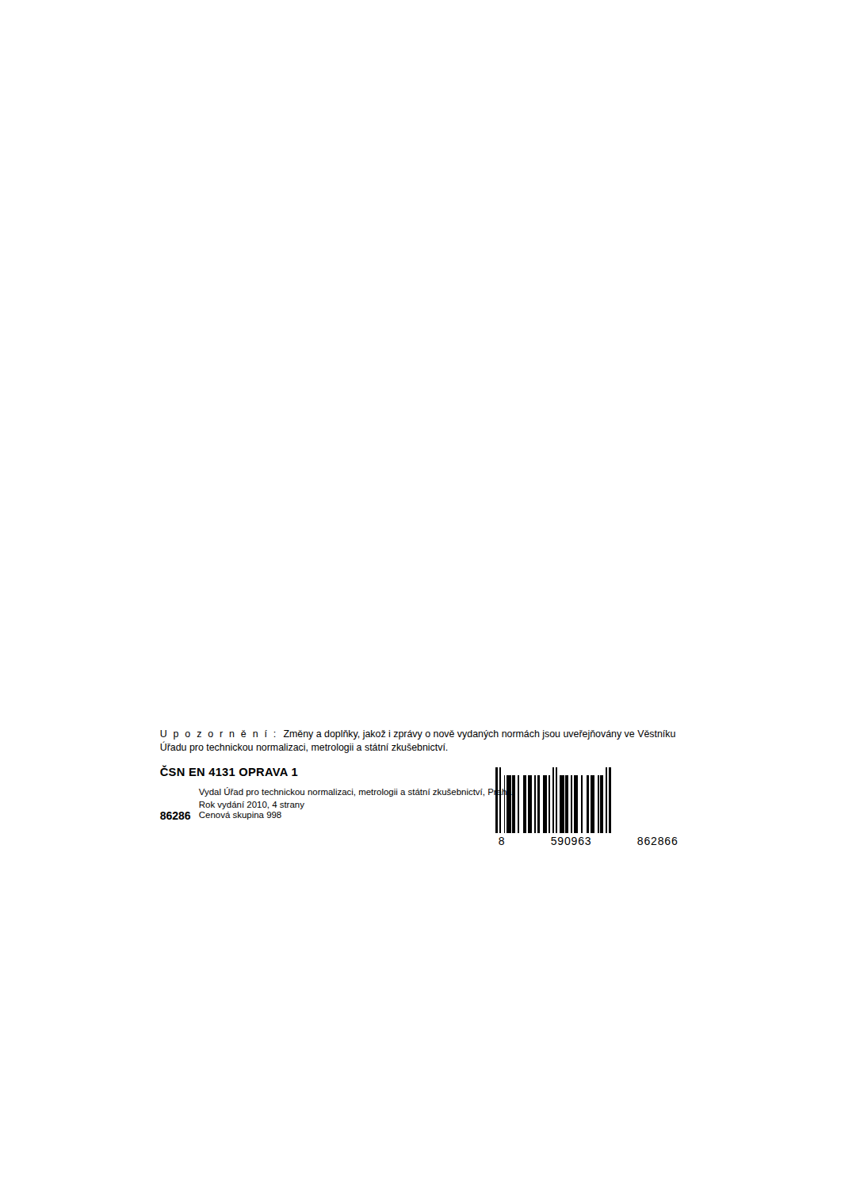U p o z o r n ě n í : Změny a doplňky, jakož i zprávy o nově vydaných normách jsou uveřejňovány ve Věstníku Úřadu pro technickou normalizaci, metrologii a státní zkušebnictví.
ČSN EN 4131 OPRAVA 1
Vydal Úřad pro technickou normalizaci, metrologii a státní zkušebnictví, Praha
Rok vydání 2010, 4 strany
86286
Cenová skupina 998
8 590963 862866